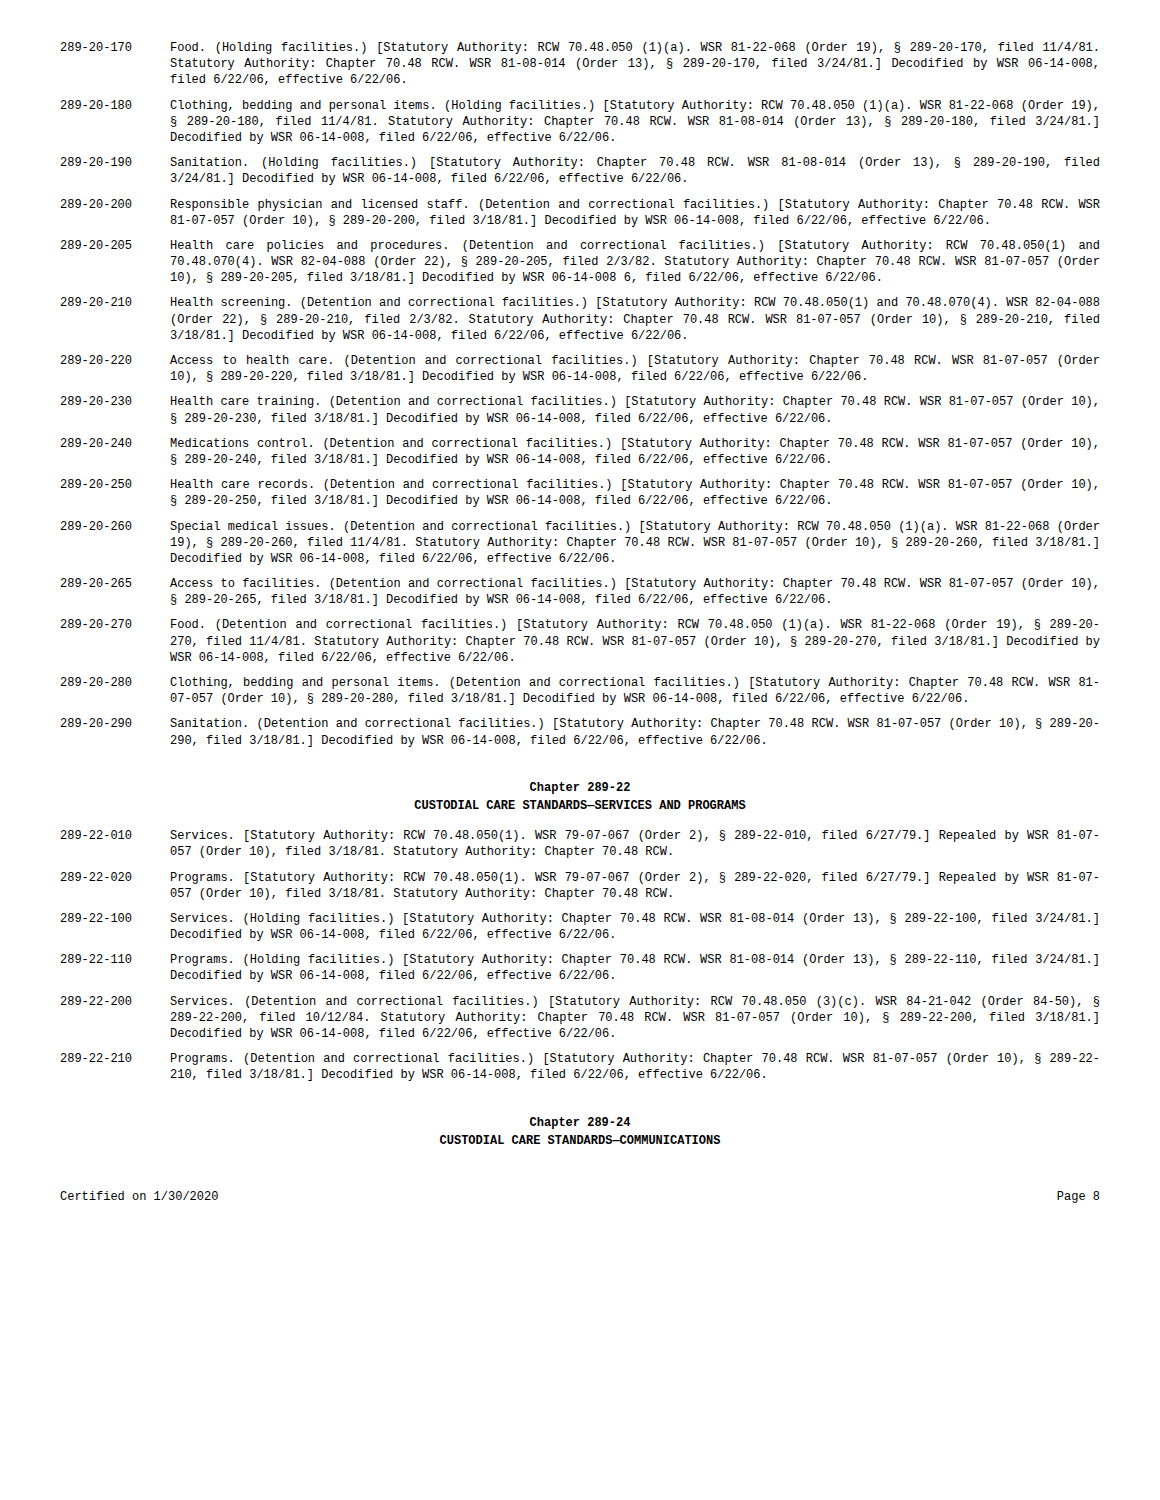| 289-20-170 | Food. (Holding facilities.) [Statutory Authority: RCW 70.48.050 (1)(a). WSR 81-22-068 (Order 19), § 289-20-170, filed 11/4/81. Statutory Authority: Chapter 70.48 RCW. WSR 81-08-014 (Order 13), § 289-20-170, filed 3/24/81.] Decodified by WSR 06-14-008, filed 6/22/06, effective 6/22/06. |
| 289-20-180 | Clothing, bedding and personal items. (Holding facilities.) [Statutory Authority: RCW 70.48.050 (1)(a). WSR 81-22-068 (Order 19), § 289-20-180, filed 11/4/81. Statutory Authority: Chapter 70.48 RCW. WSR 81-08-014 (Order 13), § 289-20-180, filed 3/24/81.] Decodified by WSR 06-14-008, filed 6/22/06, effective 6/22/06. |
| 289-20-190 | Sanitation. (Holding facilities.) [Statutory Authority: Chapter 70.48 RCW. WSR 81-08-014 (Order 13), § 289-20-190, filed 3/24/81.] Decodified by WSR 06-14-008, filed 6/22/06, effective 6/22/06. |
| 289-20-200 | Responsible physician and licensed staff. (Detention and correctional facilities.) [Statutory Authority: Chapter 70.48 RCW. WSR 81-07-057 (Order 10), § 289-20-200, filed 3/18/81.] Decodified by WSR 06-14-008, filed 6/22/06, effective 6/22/06. |
| 289-20-205 | Health care policies and procedures. (Detention and correctional facilities.) [Statutory Authority: RCW 70.48.050(1) and 70.48.070(4). WSR 82-04-088 (Order 22), § 289-20-205, filed 2/3/82. Statutory Authority: Chapter 70.48 RCW. WSR 81-07-057 (Order 10), § 289-20-205, filed 3/18/81.] Decodified by WSR 06-14-008 6, filed 6/22/06, effective 6/22/06. |
| 289-20-210 | Health screening. (Detention and correctional facilities.) [Statutory Authority: RCW 70.48.050(1) and 70.48.070(4). WSR 82-04-088 (Order 22), § 289-20-210, filed 2/3/82. Statutory Authority: Chapter 70.48 RCW. WSR 81-07-057 (Order 10), § 289-20-210, filed 3/18/81.] Decodified by WSR 06-14-008, filed 6/22/06, effective 6/22/06. |
| 289-20-220 | Access to health care. (Detention and correctional facilities.) [Statutory Authority: Chapter 70.48 RCW. WSR 81-07-057 (Order 10), § 289-20-220, filed 3/18/81.] Decodified by WSR 06-14-008, filed 6/22/06, effective 6/22/06. |
| 289-20-230 | Health care training. (Detention and correctional facilities.) [Statutory Authority: Chapter 70.48 RCW. WSR 81-07-057 (Order 10), § 289-20-230, filed 3/18/81.] Decodified by WSR 06-14-008, filed 6/22/06, effective 6/22/06. |
| 289-20-240 | Medications control. (Detention and correctional facilities.) [Statutory Authority: Chapter 70.48 RCW. WSR 81-07-057 (Order 10), § 289-20-240, filed 3/18/81.] Decodified by WSR 06-14-008, filed 6/22/06, effective 6/22/06. |
| 289-20-250 | Health care records. (Detention and correctional facilities.) [Statutory Authority: Chapter 70.48 RCW. WSR 81-07-057 (Order 10), § 289-20-250, filed 3/18/81.] Decodified by WSR 06-14-008, filed 6/22/06, effective 6/22/06. |
| 289-20-260 | Special medical issues. (Detention and correctional facilities.) [Statutory Authority: RCW 70.48.050 (1)(a). WSR 81-22-068 (Order 19), § 289-20-260, filed 11/4/81. Statutory Authority: Chapter 70.48 RCW. WSR 81-07-057 (Order 10), § 289-20-260, filed 3/18/81.] Decodified by WSR 06-14-008, filed 6/22/06, effective 6/22/06. |
| 289-20-265 | Access to facilities. (Detention and correctional facilities.) [Statutory Authority: Chapter 70.48 RCW. WSR 81-07-057 (Order 10), § 289-20-265, filed 3/18/81.] Decodified by WSR 06-14-008, filed 6/22/06, effective 6/22/06. |
| 289-20-270 | Food. (Detention and correctional facilities.) [Statutory Authority: RCW 70.48.050 (1)(a). WSR 81-22-068 (Order 19), § 289-20-270, filed 11/4/81. Statutory Authority: Chapter 70.48 RCW. WSR 81-07-057 (Order 10), § 289-20-270, filed 3/18/81.] Decodified by WSR 06-14-008, filed 6/22/06, effective 6/22/06. |
| 289-20-280 | Clothing, bedding and personal items. (Detention and correctional facilities.) [Statutory Authority: Chapter 70.48 RCW. WSR 81-07-057 (Order 10), § 289-20-280, filed 3/18/81.] Decodified by WSR 06-14-008, filed 6/22/06, effective 6/22/06. |
| 289-20-290 | Sanitation. (Detention and correctional facilities.) [Statutory Authority: Chapter 70.48 RCW. WSR 81-07-057 (Order 10), § 289-20-290, filed 3/18/81.] Decodified by WSR 06-14-008, filed 6/22/06, effective 6/22/06. |
Chapter 289-22
CUSTODIAL CARE STANDARDS—SERVICES AND PROGRAMS
| 289-22-010 | Services. [Statutory Authority: RCW 70.48.050(1). WSR 79-07-067 (Order 2), § 289-22-010, filed 6/27/79.] Repealed by WSR 81-07-057 (Order 10), filed 3/18/81. Statutory Authority: Chapter 70.48 RCW. |
| 289-22-020 | Programs. [Statutory Authority: RCW 70.48.050(1). WSR 79-07-067 (Order 2), § 289-22-020, filed 6/27/79.] Repealed by WSR 81-07-057 (Order 10), filed 3/18/81. Statutory Authority: Chapter 70.48 RCW. |
| 289-22-100 | Services. (Holding facilities.) [Statutory Authority: Chapter 70.48 RCW. WSR 81-08-014 (Order 13), § 289-22-100, filed 3/24/81.] Decodified by WSR 06-14-008, filed 6/22/06, effective 6/22/06. |
| 289-22-110 | Programs. (Holding facilities.) [Statutory Authority: Chapter 70.48 RCW. WSR 81-08-014 (Order 13), § 289-22-110, filed 3/24/81.] Decodified by WSR 06-14-008, filed 6/22/06, effective 6/22/06. |
| 289-22-200 | Services. (Detention and correctional facilities.) [Statutory Authority: RCW 70.48.050 (3)(c). WSR 84-21-042 (Order 84-50), § 289-22-200, filed 10/12/84. Statutory Authority: Chapter 70.48 RCW. WSR 81-07-057 (Order 10), § 289-22-200, filed 3/18/81.] Decodified by WSR 06-14-008, filed 6/22/06, effective 6/22/06. |
| 289-22-210 | Programs. (Detention and correctional facilities.) [Statutory Authority: Chapter 70.48 RCW. WSR 81-07-057 (Order 10), § 289-22-210, filed 3/18/81.] Decodified by WSR 06-14-008, filed 6/22/06, effective 6/22/06. |
Chapter 289-24
CUSTODIAL CARE STANDARDS—COMMUNICATIONS
Certified on 1/30/2020 Page 8